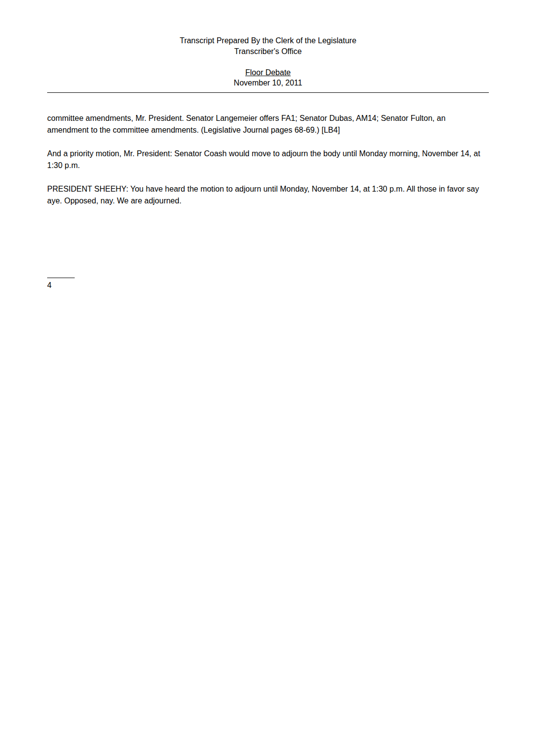Transcript Prepared By the Clerk of the Legislature
Transcriber's Office
Floor Debate
November 10, 2011
committee amendments, Mr. President. Senator Langemeier offers FA1; Senator Dubas, AM14; Senator Fulton, an amendment to the committee amendments. (Legislative Journal pages 68-69.) [LB4]
And a priority motion, Mr. President: Senator Coash would move to adjourn the body until Monday morning, November 14, at 1:30 p.m.
PRESIDENT SHEEHY: You have heard the motion to adjourn until Monday, November 14, at 1:30 p.m. All those in favor say aye. Opposed, nay. We are adjourned.
4